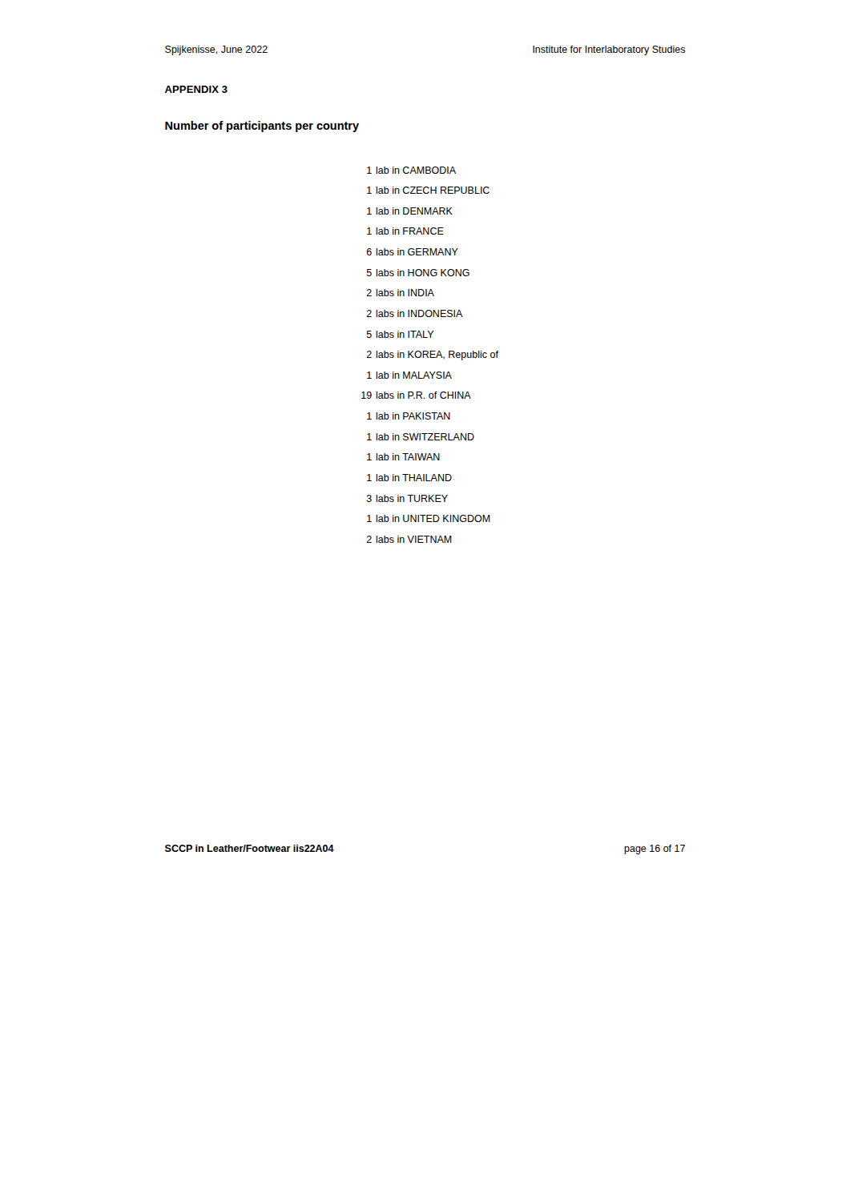Spijkenisse, June 2022 Institute for Interlaboratory Studies
APPENDIX 3
Number of participants per country
| 1 | lab in CAMBODIA |
| 1 | lab in CZECH REPUBLIC |
| 1 | lab in DENMARK |
| 1 | lab in FRANCE |
| 6 | labs in GERMANY |
| 5 | labs in HONG KONG |
| 2 | labs in INDIA |
| 2 | labs in INDONESIA |
| 5 | labs in ITALY |
| 2 | labs in KOREA, Republic of |
| 1 | lab in MALAYSIA |
| 19 | labs in P.R. of CHINA |
| 1 | lab in PAKISTAN |
| 1 | lab in SWITZERLAND |
| 1 | lab in TAIWAN |
| 1 | lab in THAILAND |
| 3 | labs in TURKEY |
| 1 | lab in UNITED KINGDOM |
| 2 | labs in VIETNAM |
SCCP in Leather/Footwear iis22A04 page 16 of 17